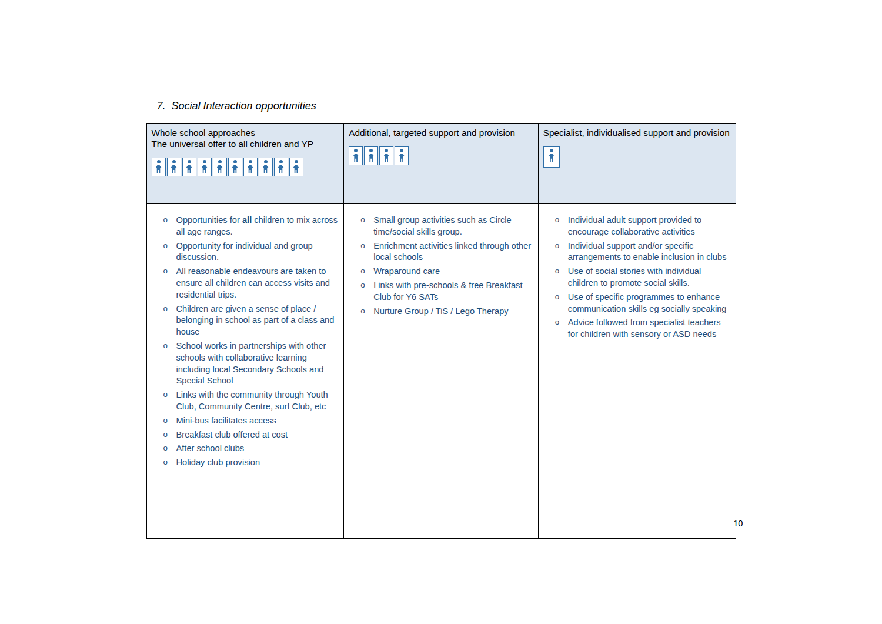7. Social Interaction opportunities
| Whole school approaches The universal offer to all children and YP | Additional, targeted support and provision | Specialist, individualised support and provision |
| --- | --- | --- |
| Opportunities for all children to mix across all age ranges. Opportunity for individual and group discussion. All reasonable endeavours are taken to ensure all children can access visits and residential trips. Children are given a sense of place / belonging in school as part of a class and house School works in partnerships with other schools with collaborative learning including local Secondary Schools and Special School Links with the community through Youth Club, Community Centre, surf Club, etc Mini-bus facilitates access Breakfast club offered at cost After school clubs Holiday club provision | Small group activities such as Circle time/social skills group. Enrichment activities linked through other local schools Wraparound care Links with pre-schools & free Breakfast Club for Y6 SATs Nurture Group / TiS / Lego Therapy | Individual adult support provided to encourage collaborative activities Individual support and/or specific arrangements to enable inclusion in clubs Use of social stories with individual children to promote social skills. Use of specific programmes to enhance communication skills eg socially speaking Advice followed from specialist teachers for children with sensory or ASD needs |
10